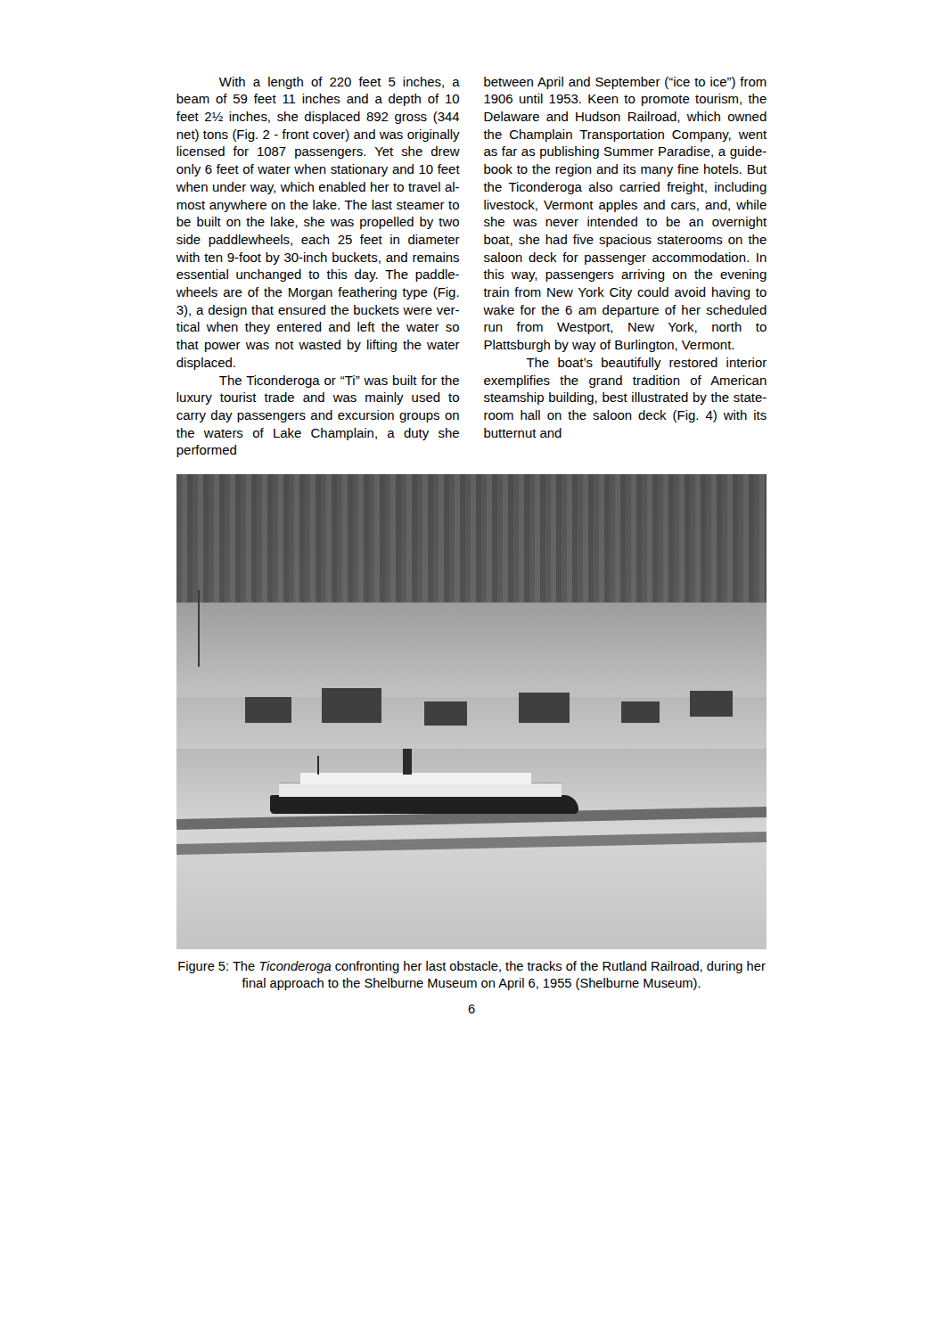With a length of 220 feet 5 inches, a beam of 59 feet 11 inches and a depth of 10 feet 2½ inches, she displaced 892 gross (344 net) tons (Fig. 2 - front cover) and was originally licensed for 1087 passengers. Yet she drew only 6 feet of water when stationary and 10 feet when under way, which enabled her to travel almost anywhere on the lake. The last steamer to be built on the lake, she was propelled by two side paddlewheels, each 25 feet in diameter with ten 9-foot by 30-inch buckets, and remains essential unchanged to this day. The paddlewheels are of the Morgan feathering type (Fig. 3), a design that ensured the buckets were vertical when they entered and left the water so that power was not wasted by lifting the water displaced.
The Ticonderoga or “Ti” was built for the luxury tourist trade and was mainly used to carry day passengers and excursion groups on the waters of Lake Champlain, a duty she performed
between April and September (“ice to ice”) from 1906 until 1953. Keen to promote tourism, the Delaware and Hudson Railroad, which owned the Champlain Transportation Company, went as far as publishing Summer Paradise, a guidebook to the region and its many fine hotels. But the Ticonderoga also carried freight, including livestock, Vermont apples and cars, and, while she was never intended to be an overnight boat, she had five spacious staterooms on the saloon deck for passenger accommodation. In this way, passengers arriving on the evening train from New York City could avoid having to wake for the 6 am departure of her scheduled run from Westport, New York, north to Plattsburgh by way of Burlington, Vermont.
The boat’s beautifully restored interior exemplifies the grand tradition of American steamship building, best illustrated by the stateroom hall on the saloon deck (Fig. 4) with its butternut and
Figure 5: The Ticonderoga confronting her last obstacle, the tracks of the Rutland Railroad, during her final approach to the Shelburne Museum on April 6, 1955 (Shelburne Museum).
6